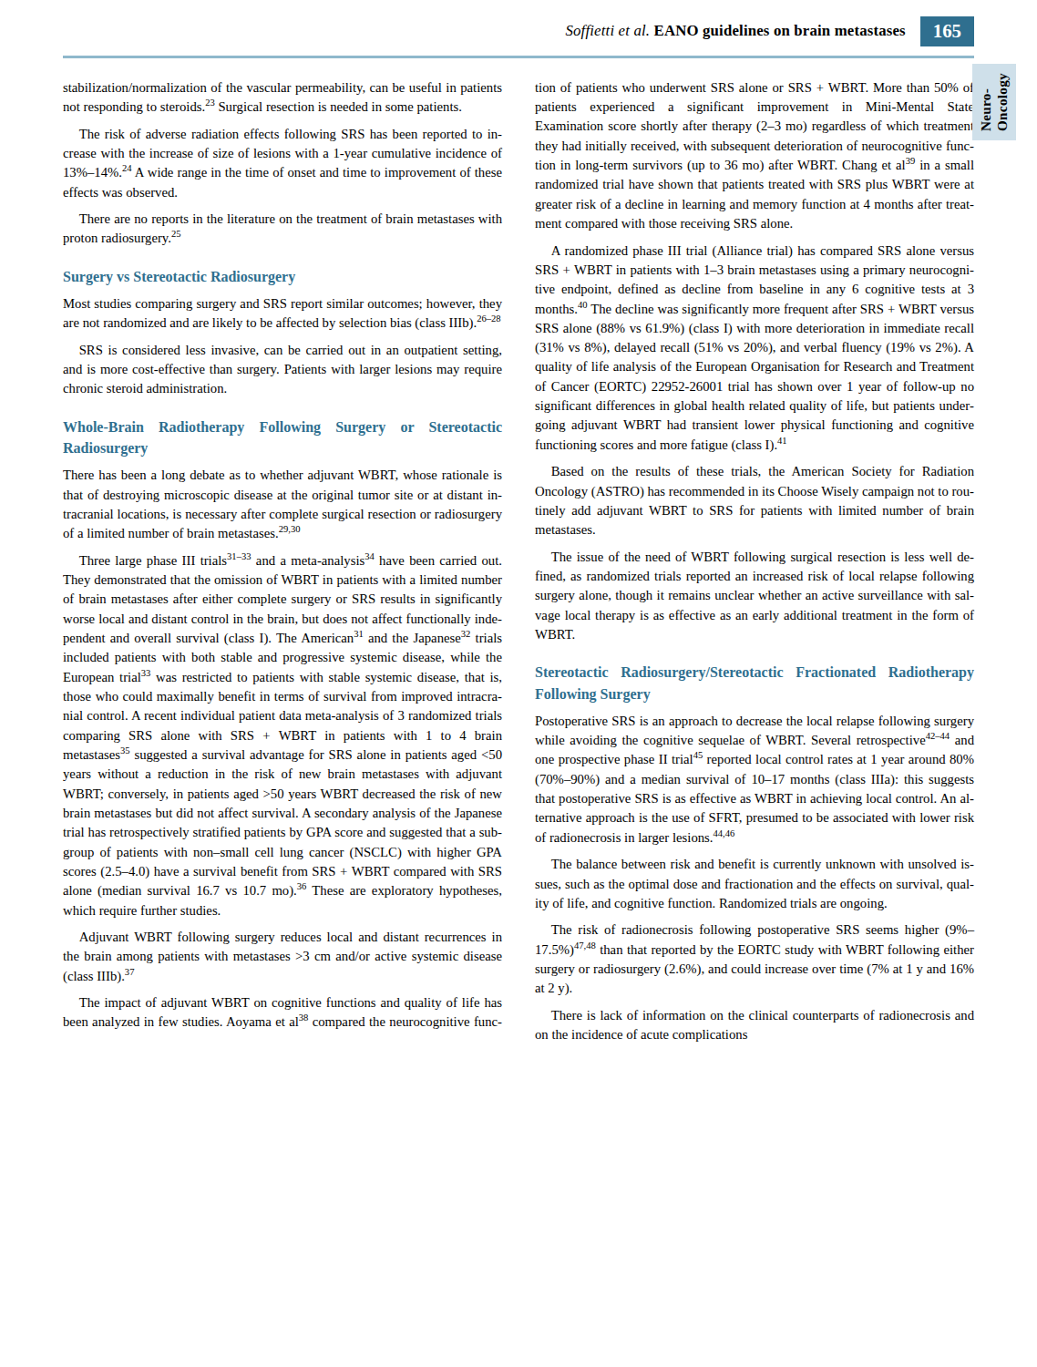Soffietti et al. EANO guidelines on brain metastases
165
Neuro-
Oncology
stabilization/normalization of the vascular permeability, can be useful in patients not responding to steroids.23 Surgical resection is needed in some patients.
The risk of adverse radiation effects following SRS has been reported to increase with the increase of size of lesions with a 1-year cumulative incidence of 13%–14%.24 A wide range in the time of onset and time to improvement of these effects was observed.
There are no reports in the literature on the treatment of brain metastases with proton radiosurgery.25
Surgery vs Stereotactic Radiosurgery
Most studies comparing surgery and SRS report similar outcomes; however, they are not randomized and are likely to be affected by selection bias (class IIIb).26–28
SRS is considered less invasive, can be carried out in an outpatient setting, and is more cost-effective than surgery. Patients with larger lesions may require chronic steroid administration.
Whole-Brain Radiotherapy Following Surgery or Stereotactic Radiosurgery
There has been a long debate as to whether adjuvant WBRT, whose rationale is that of destroying microscopic disease at the original tumor site or at distant intracranial locations, is necessary after complete surgical resection or radiosurgery of a limited number of brain metastases.29,30
Three large phase III trials31–33 and a meta-analysis34 have been carried out. They demonstrated that the omission of WBRT in patients with a limited number of brain metastases after either complete surgery or SRS results in significantly worse local and distant control in the brain, but does not affect functionally independent and overall survival (class I). The American31 and the Japanese32 trials included patients with both stable and progressive systemic disease, while the European trial33 was restricted to patients with stable systemic disease, that is, those who could maximally benefit in terms of survival from improved intracranial control. A recent individual patient data meta-analysis of 3 randomized trials comparing SRS alone with SRS + WBRT in patients with 1 to 4 brain metastases35 suggested a survival advantage for SRS alone in patients aged <50 years without a reduction in the risk of new brain metastases with adjuvant WBRT; conversely, in patients aged >50 years WBRT decreased the risk of new brain metastases but did not affect survival. A secondary analysis of the Japanese trial has retrospectively stratified patients by GPA score and suggested that a subgroup of patients with non–small cell lung cancer (NSCLC) with higher GPA scores (2.5–4.0) have a survival benefit from SRS + WBRT compared with SRS alone (median survival 16.7 vs 10.7 mo).36 These are exploratory hypotheses, which require further studies.
Adjuvant WBRT following surgery reduces local and distant recurrences in the brain among patients with metastases >3 cm and/or active systemic disease (class IIIb).37
The impact of adjuvant WBRT on cognitive functions and quality of life has been analyzed in few studies. Aoyama et al38 compared the neurocognitive function of patients who underwent SRS alone or SRS + WBRT. More than 50% of patients experienced a significant improvement in Mini-Mental State Examination score shortly after therapy (2–3 mo) regardless of which treatment they had initially received, with subsequent deterioration of neurocognitive function in long-term survivors (up to 36 mo) after WBRT. Chang et al39 in a small randomized trial have shown that patients treated with SRS plus WBRT were at greater risk of a decline in learning and memory function at 4 months after treatment compared with those receiving SRS alone.
A randomized phase III trial (Alliance trial) has compared SRS alone versus SRS + WBRT in patients with 1–3 brain metastases using a primary neurocognitive endpoint, defined as decline from baseline in any 6 cognitive tests at 3 months.40 The decline was significantly more frequent after SRS + WBRT versus SRS alone (88% vs 61.9%) (class I) with more deterioration in immediate recall (31% vs 8%), delayed recall (51% vs 20%), and verbal fluency (19% vs 2%). A quality of life analysis of the European Organisation for Research and Treatment of Cancer (EORTC) 22952-26001 trial has shown over 1 year of follow-up no significant differences in global health related quality of life, but patients undergoing adjuvant WBRT had transient lower physical functioning and cognitive functioning scores and more fatigue (class I).41
Based on the results of these trials, the American Society for Radiation Oncology (ASTRO) has recommended in its Choose Wisely campaign not to routinely add adjuvant WBRT to SRS for patients with limited number of brain metastases.
The issue of the need of WBRT following surgical resection is less well defined, as randomized trials reported an increased risk of local relapse following surgery alone, though it remains unclear whether an active surveillance with salvage local therapy is as effective as an early additional treatment in the form of WBRT.
Stereotactic Radiosurgery/Stereotactic Fractionated Radiotherapy Following Surgery
Postoperative SRS is an approach to decrease the local relapse following surgery while avoiding the cognitive sequelae of WBRT. Several retrospective42–44 and one prospective phase II trial45 reported local control rates at 1 year around 80% (70%–90%) and a median survival of 10–17 months (class IIIa): this suggests that postoperative SRS is as effective as WBRT in achieving local control. An alternative approach is the use of SFRT, presumed to be associated with lower risk of radionecrosis in larger lesions.44,46
The balance between risk and benefit is currently unknown with unsolved issues, such as the optimal dose and fractionation and the effects on survival, quality of life, and cognitive function. Randomized trials are ongoing.
The risk of radionecrosis following postoperative SRS seems higher (9%–17.5%)47,48 than that reported by the EORTC study with WBRT following either surgery or radiosurgery (2.6%), and could increase over time (7% at 1 y and 16% at 2 y).
There is lack of information on the clinical counterparts of radionecrosis and on the incidence of acute complications